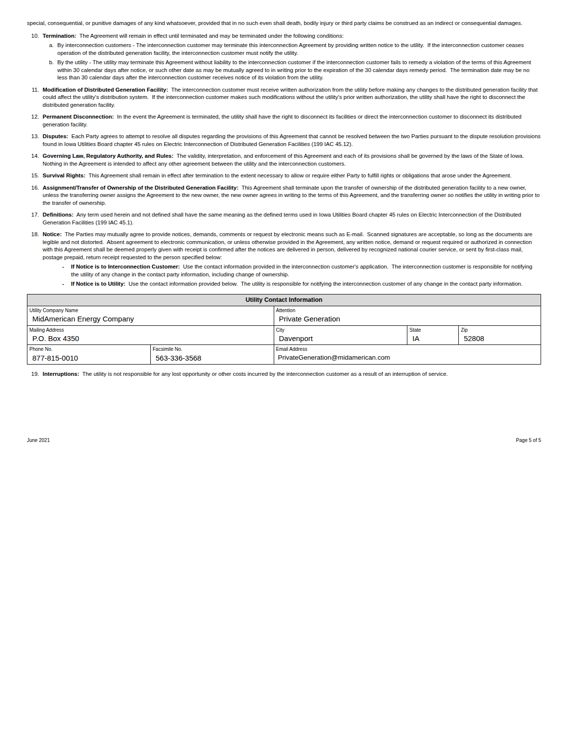special, consequential, or punitive damages of any kind whatsoever, provided that in no such even shall death, bodily injury or third party claims be construed as an indirect or consequential damages.
Termination: The Agreement will remain in effect until terminated and may be terminated under the following conditions:
By interconnection customers - The interconnection customer may terminate this interconnection Agreement by providing written notice to the utility. If the interconnection customer ceases operation of the distributed generation facility, the interconnection customer must notify the utility.
By the utility - The utility may terminate this Agreement without liability to the interconnection customer if the interconnection customer fails to remedy a violation of the terms of this Agreement within 30 calendar days after notice, or such other date as may be mutually agreed to in writing prior to the expiration of the 30 calendar days remedy period. The termination date may be no less than 30 calendar days after the interconnection customer receives notice of its violation from the utility.
Modification of Distributed Generation Facility: The interconnection customer must receive written authorization from the utility before making any changes to the distributed generation facility that could affect the utility's distribution system. If the interconnection customer makes such modifications without the utility's prior written authorization, the utility shall have the right to disconnect the distributed generation facility.
Permanent Disconnection: In the event the Agreement is terminated, the utility shall have the right to disconnect its facilities or direct the interconnection customer to disconnect its distributed generation facility.
Disputes: Each Party agrees to attempt to resolve all disputes regarding the provisions of this Agreement that cannot be resolved between the two Parties pursuant to the dispute resolution provisions found in Iowa Utilities Board chapter 45 rules on Electric Interconnection of Distributed Generation Facilities (199 IAC 45.12).
Governing Law, Regulatory Authority, and Rules: The validity, interpretation, and enforcement of this Agreement and each of its provisions shall be governed by the laws of the State of Iowa. Nothing in the Agreement is intended to affect any other agreement between the utility and the interconnection customers.
Survival Rights: This Agreement shall remain in effect after termination to the extent necessary to allow or require either Party to fulfill rights or obligations that arose under the Agreement.
Assignment/Transfer of Ownership of the Distributed Generation Facility: This Agreement shall terminate upon the transfer of ownership of the distributed generation facility to a new owner, unless the transferring owner assigns the Agreement to the new owner, the new owner agrees in writing to the terms of this Agreement, and the transferring owner so notifies the utility in writing prior to the transfer of ownership.
Definitions: Any term used herein and not defined shall have the same meaning as the defined terms used in Iowa Utilities Board chapter 45 rules on Electric Interconnection of the Distributed Generation Facilities (199 IAC 45.1).
Notice: The Parties may mutually agree to provide notices, demands, comments or request by electronic means such as E-mail. Scanned signatures are acceptable, so long as the documents are legible and not distorted. Absent agreement to electronic communication, or unless otherwise provided in the Agreement, any written notice, demand or request required or authorized in connection with this Agreement shall be deemed properly given with receipt is confirmed after the notices are delivered in person, delivered by recognized national courier service, or sent by first-class mail, postage prepaid, return receipt requested to the person specified below:
If Notice is to Interconnection Customer: Use the contact information provided in the interconnection customer's application. The interconnection customer is responsible for notifying the utility of any change in the contact party information, including change of ownership.
If Notice is to Utility: Use the contact information provided below. The utility is responsible for notifying the interconnection customer of any change in the contact party information.
| Utility Contact Information |
| --- |
| Utility Company Name MidAmerican Energy Company | Attention Private Generation |
| Mailing Address P.O. Box 4350 | City Davenport | State IA | Zip 52808 |
| Phone No. 877-815-0010 | Facsimile No. 563-336-3568 | Email Address PrivateGeneration@midamerican.com |
Interruptions: The utility is not responsible for any lost opportunity or other costs incurred by the interconnection customer as a result of an interruption of service.
June 2021 Page 5 of 5